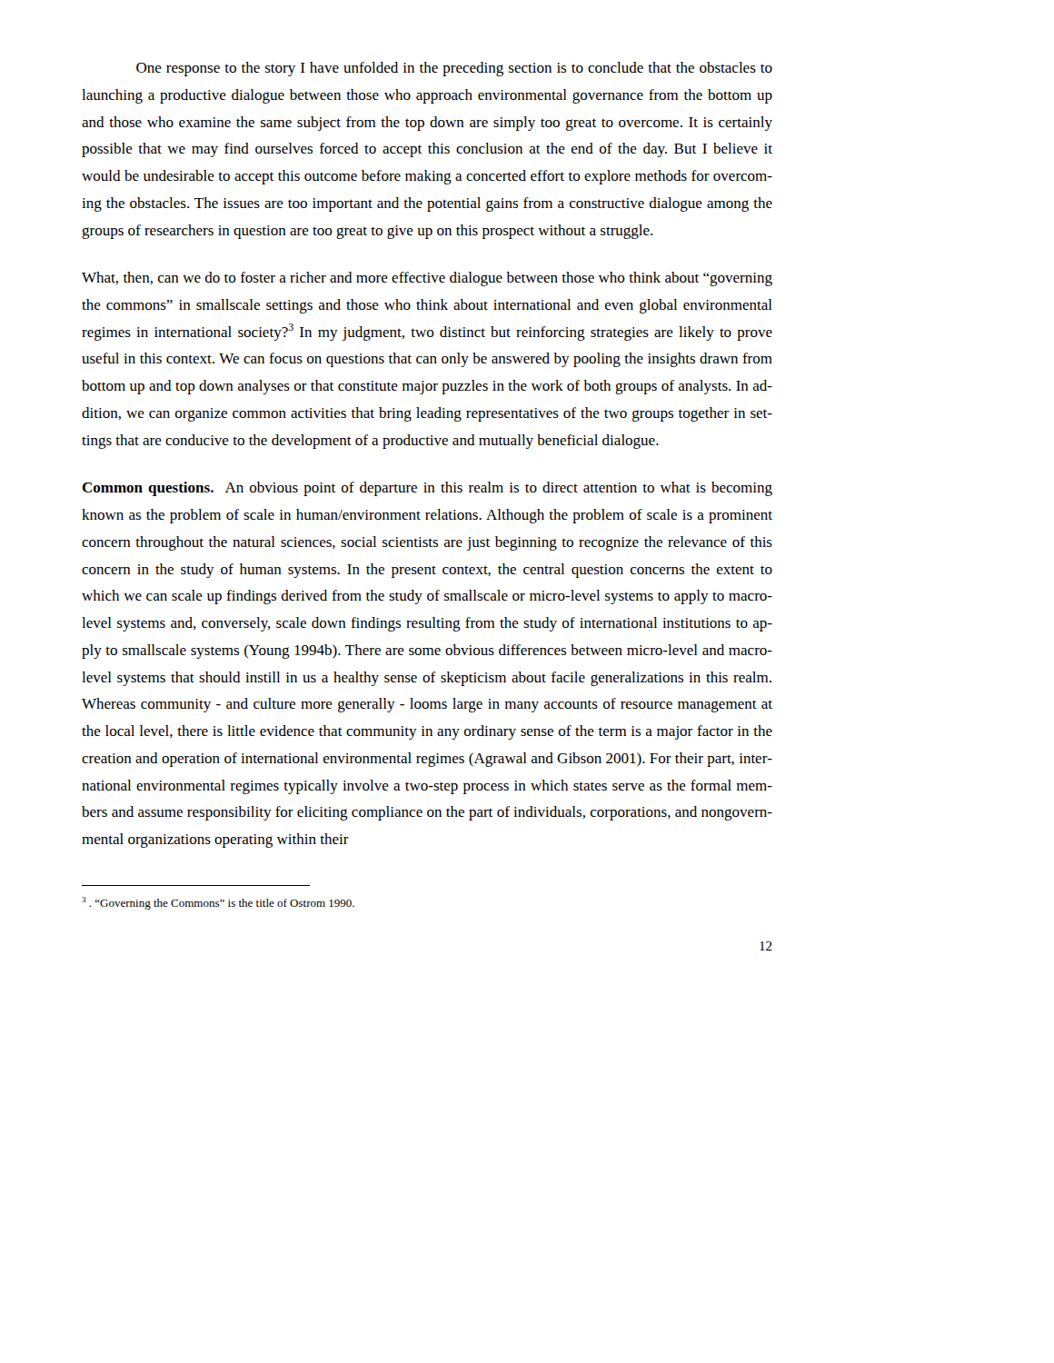One response to the story I have unfolded in the preceding section is to conclude that the obstacles to launching a productive dialogue between those who approach environmental governance from the bottom up and those who examine the same subject from the top down are simply too great to overcome. It is certainly possible that we may find ourselves forced to accept this conclusion at the end of the day. But I believe it would be undesirable to accept this outcome before making a concerted effort to explore methods for overcoming the obstacles. The issues are too important and the potential gains from a constructive dialogue among the groups of researchers in question are too great to give up on this prospect without a struggle.
What, then, can we do to foster a richer and more effective dialogue between those who think about “governing the commons” in smallscale settings and those who think about international and even global environmental regimes in international society?3 In my judgment, two distinct but reinforcing strategies are likely to prove useful in this context. We can focus on questions that can only be answered by pooling the insights drawn from bottom up and top down analyses or that constitute major puzzles in the work of both groups of analysts. In addition, we can organize common activities that bring leading representatives of the two groups together in settings that are conducive to the development of a productive and mutually beneficial dialogue.
Common questions. An obvious point of departure in this realm is to direct attention to what is becoming known as the problem of scale in human/environment relations. Although the problem of scale is a prominent concern throughout the natural sciences, social scientists are just beginning to recognize the relevance of this concern in the study of human systems. In the present context, the central question concerns the extent to which we can scale up findings derived from the study of smallscale or micro-level systems to apply to macro-level systems and, conversely, scale down findings resulting from the study of international institutions to apply to smallscale systems (Young 1994b). There are some obvious differences between micro-level and macro-level systems that should instill in us a healthy sense of skepticism about facile generalizations in this realm. Whereas community - and culture more generally - looms large in many accounts of resource management at the local level, there is little evidence that community in any ordinary sense of the term is a major factor in the creation and operation of international environmental regimes (Agrawal and Gibson 2001). For their part, international environmental regimes typically involve a two-step process in which states serve as the formal members and assume responsibility for eliciting compliance on the part of individuals, corporations, and nongovernmental organizations operating within their
3 . “Governing the Commons” is the title of Ostrom 1990.
12